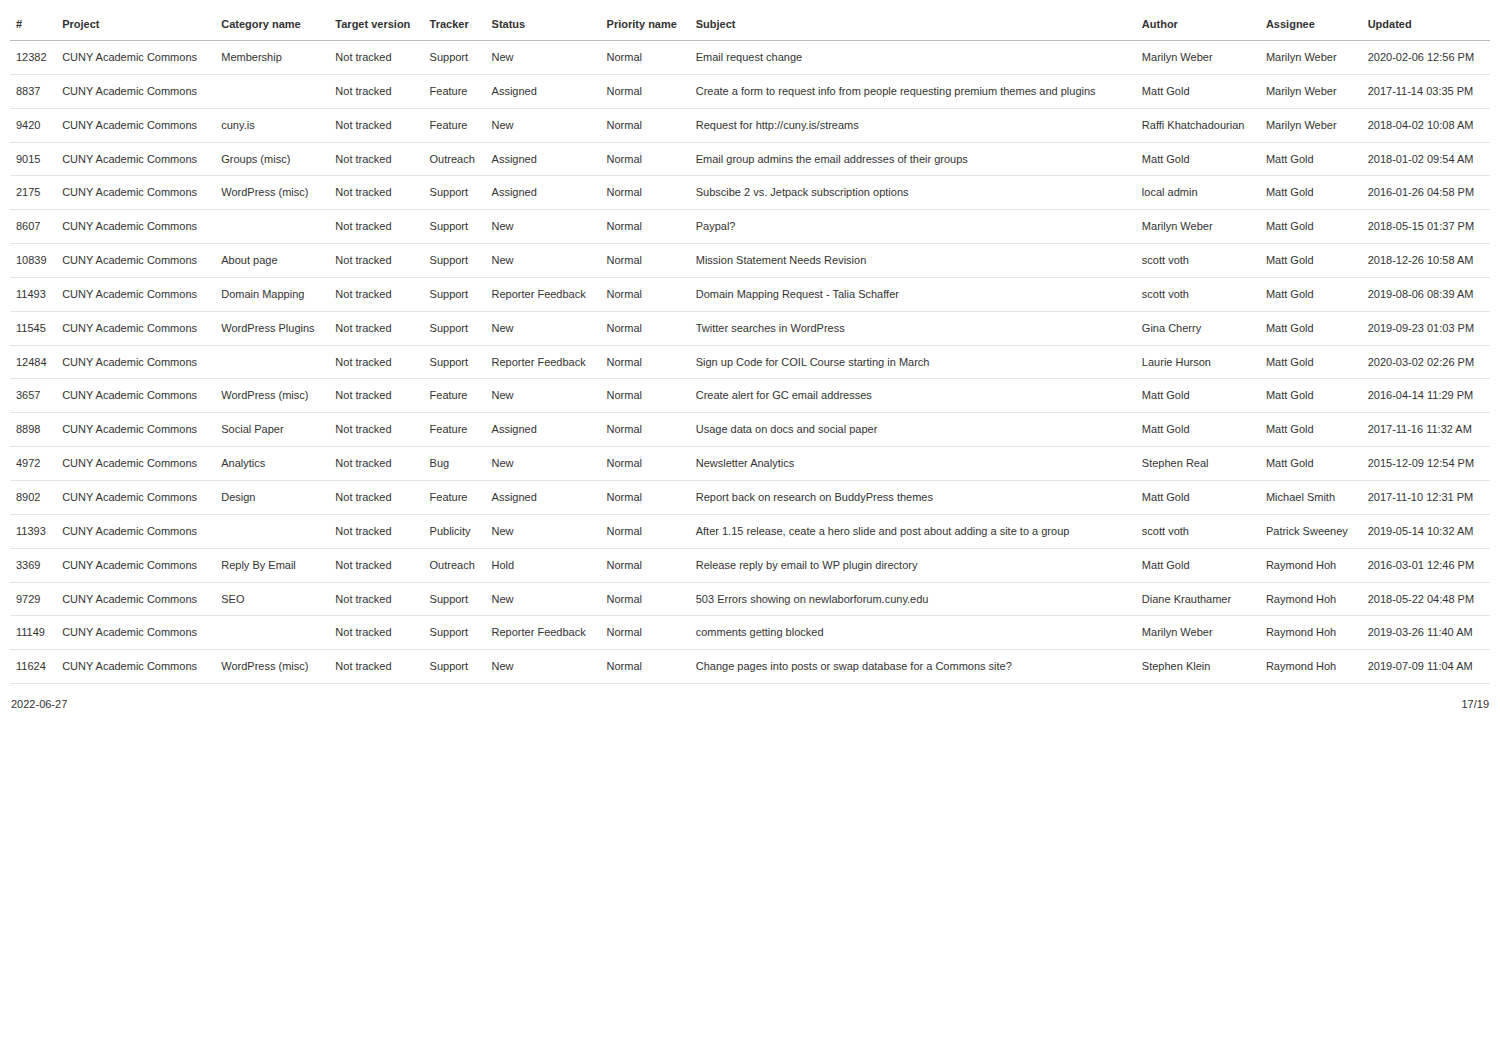| # | Project | Category name | Target version | Tracker | Status | Priority name | Subject | Author | Assignee | Updated |
| --- | --- | --- | --- | --- | --- | --- | --- | --- | --- | --- |
| 12382 | CUNY Academic Commons | Membership | Not tracked | Support | New | Normal | Email request change | Marilyn Weber | Marilyn Weber | 2020-02-06 12:56 PM |
| 8837 | CUNY Academic Commons | | Not tracked | Feature | Assigned | Normal | Create a form to request info from people requesting premium themes and plugins | Matt Gold | Marilyn Weber | 2017-11-14 03:35 PM |
| 9420 | CUNY Academic Commons | cuny.is | Not tracked | Feature | New | Normal | Request for http://cuny.is/streams | Raffi Khatchadourian | Marilyn Weber | 2018-04-02 10:08 AM |
| 9015 | CUNY Academic Commons | Groups (misc) | Not tracked | Outreach | Assigned | Normal | Email group admins the email addresses of their groups | Matt Gold | Matt Gold | 2018-01-02 09:54 AM |
| 2175 | CUNY Academic Commons | WordPress (misc) | Not tracked | Support | Assigned | Normal | Subscibe 2 vs. Jetpack subscription options | local admin | Matt Gold | 2016-01-26 04:58 PM |
| 8607 | CUNY Academic Commons | | Not tracked | Support | New | Normal | Paypal? | Marilyn Weber | Matt Gold | 2018-05-15 01:37 PM |
| 10839 | CUNY Academic Commons | About page | Not tracked | Support | New | Normal | Mission Statement Needs Revision | scott voth | Matt Gold | 2018-12-26 10:58 AM |
| 11493 | CUNY Academic Commons | Domain Mapping | Not tracked | Support | Reporter Feedback | Normal | Domain Mapping Request - Talia Schaffer | scott voth | Matt Gold | 2019-08-06 08:39 AM |
| 11545 | CUNY Academic Commons | WordPress Plugins | Not tracked | Support | New | Normal | Twitter searches in WordPress | Gina Cherry | Matt Gold | 2019-09-23 01:03 PM |
| 12484 | CUNY Academic Commons | | Not tracked | Support | Reporter Feedback | Normal | Sign up Code for COIL Course starting in March | Laurie Hurson | Matt Gold | 2020-03-02 02:26 PM |
| 3657 | CUNY Academic Commons | WordPress (misc) | Not tracked | Feature | New | Normal | Create alert for GC email addresses | Matt Gold | Matt Gold | 2016-04-14 11:29 PM |
| 8898 | CUNY Academic Commons | Social Paper | Not tracked | Feature | Assigned | Normal | Usage data on docs and social paper | Matt Gold | Matt Gold | 2017-11-16 11:32 AM |
| 4972 | CUNY Academic Commons | Analytics | Not tracked | Bug | New | Normal | Newsletter Analytics | Stephen Real | Matt Gold | 2015-12-09 12:54 PM |
| 8902 | CUNY Academic Commons | Design | Not tracked | Feature | Assigned | Normal | Report back on research on BuddyPress themes | Matt Gold | Michael Smith | 2017-11-10 12:31 PM |
| 11393 | CUNY Academic Commons | | Not tracked | Publicity | New | Normal | After 1.15 release, ceate a hero slide and post about adding a site to a group | scott voth | Patrick Sweeney | 2019-05-14 10:32 AM |
| 3369 | CUNY Academic Commons | Reply By Email | Not tracked | Outreach | Hold | Normal | Release reply by email to WP plugin directory | Matt Gold | Raymond Hoh | 2016-03-01 12:46 PM |
| 9729 | CUNY Academic Commons | SEO | Not tracked | Support | New | Normal | 503 Errors showing on newlaborforum.cuny.edu | Diane Krauthamer | Raymond Hoh | 2018-05-22 04:48 PM |
| 11149 | CUNY Academic Commons | | Not tracked | Support | Reporter Feedback | Normal | comments getting blocked | Marilyn Weber | Raymond Hoh | 2019-03-26 11:40 AM |
| 11624 | CUNY Academic Commons | WordPress (misc) | Not tracked | Support | New | Normal | Change pages into posts or swap database for a Commons site? | Stephen Klein | Raymond Hoh | 2019-07-09 11:04 AM |
| 2022-06-27 | 17/19 |